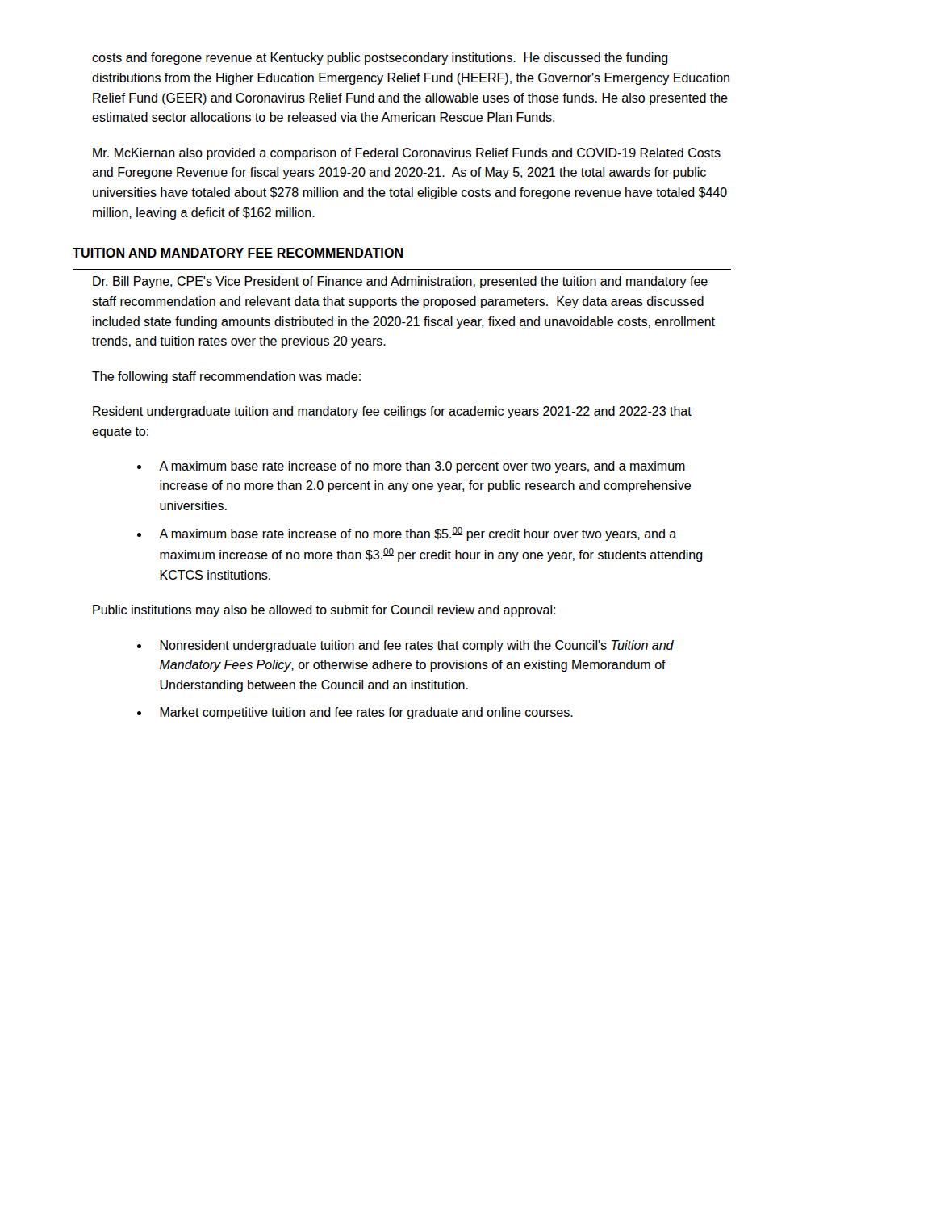costs and foregone revenue at Kentucky public postsecondary institutions. He discussed the funding distributions from the Higher Education Emergency Relief Fund (HEERF), the Governor's Emergency Education Relief Fund (GEER) and Coronavirus Relief Fund and the allowable uses of those funds. He also presented the estimated sector allocations to be released via the American Rescue Plan Funds.
Mr. McKiernan also provided a comparison of Federal Coronavirus Relief Funds and COVID-19 Related Costs and Foregone Revenue for fiscal years 2019-20 and 2020-21. As of May 5, 2021 the total awards for public universities have totaled about $278 million and the total eligible costs and foregone revenue have totaled $440 million, leaving a deficit of $162 million.
Tuition and Mandatory Fee Recommendation
Dr. Bill Payne, CPE's Vice President of Finance and Administration, presented the tuition and mandatory fee staff recommendation and relevant data that supports the proposed parameters. Key data areas discussed included state funding amounts distributed in the 2020-21 fiscal year, fixed and unavoidable costs, enrollment trends, and tuition rates over the previous 20 years.
The following staff recommendation was made:
Resident undergraduate tuition and mandatory fee ceilings for academic years 2021-22 and 2022-23 that equate to:
A maximum base rate increase of no more than 3.0 percent over two years, and a maximum increase of no more than 2.0 percent in any one year, for public research and comprehensive universities.
A maximum base rate increase of no more than $5.00 per credit hour over two years, and a maximum increase of no more than $3.00 per credit hour in any one year, for students attending KCTCS institutions.
Public institutions may also be allowed to submit for Council review and approval:
Nonresident undergraduate tuition and fee rates that comply with the Council's Tuition and Mandatory Fees Policy, or otherwise adhere to provisions of an existing Memorandum of Understanding between the Council and an institution.
Market competitive tuition and fee rates for graduate and online courses.